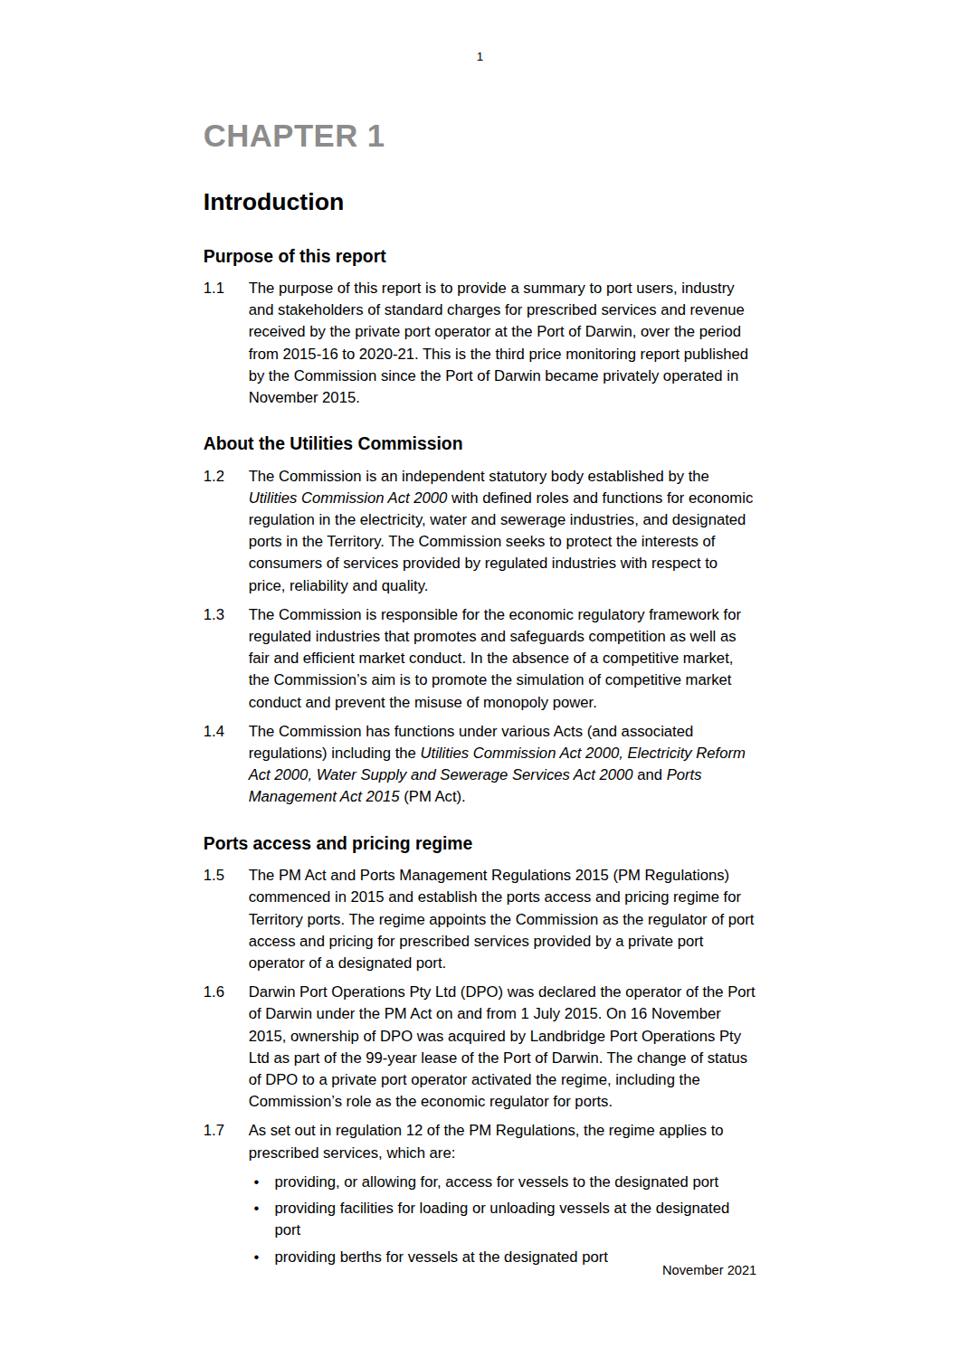1
CHAPTER 1
Introduction
Purpose of this report
1.1
The purpose of this report is to provide a summary to port users, industry and stakeholders of standard charges for prescribed services and revenue received by the private port operator at the Port of Darwin, over the period from 2015-16 to 2020-21. This is the third price monitoring report published by the Commission since the Port of Darwin became privately operated in November 2015.
About the Utilities Commission
1.2
The Commission is an independent statutory body established by the Utilities Commission Act 2000 with defined roles and functions for economic regulation in the electricity, water and sewerage industries, and designated ports in the Territory. The Commission seeks to protect the interests of consumers of services provided by regulated industries with respect to price, reliability and quality.
1.3
The Commission is responsible for the economic regulatory framework for regulated industries that promotes and safeguards competition as well as fair and efficient market conduct. In the absence of a competitive market, the Commission’s aim is to promote the simulation of competitive market conduct and prevent the misuse of monopoly power.
1.4
The Commission has functions under various Acts (and associated regulations) including the Utilities Commission Act 2000, Electricity Reform Act 2000, Water Supply and Sewerage Services Act 2000 and Ports Management Act 2015 (PM Act).
Ports access and pricing regime
1.5
The PM Act and Ports Management Regulations 2015 (PM Regulations) commenced in 2015 and establish the ports access and pricing regime for Territory ports. The regime appoints the Commission as the regulator of port access and pricing for prescribed services provided by a private port operator of a designated port.
1.6
Darwin Port Operations Pty Ltd (DPO) was declared the operator of the Port of Darwin under the PM Act on and from 1 July 2015. On 16 November 2015, ownership of DPO was acquired by Landbridge Port Operations Pty Ltd as part of the 99-year lease of the Port of Darwin. The change of status of DPO to a private port operator activated the regime, including the Commission’s role as the economic regulator for ports.
1.7
As set out in regulation 12 of the PM Regulations, the regime applies to prescribed services, which are:
providing, or allowing for, access for vessels to the designated port
providing facilities for loading or unloading vessels at the designated port
providing berths for vessels at the designated port
November 2021